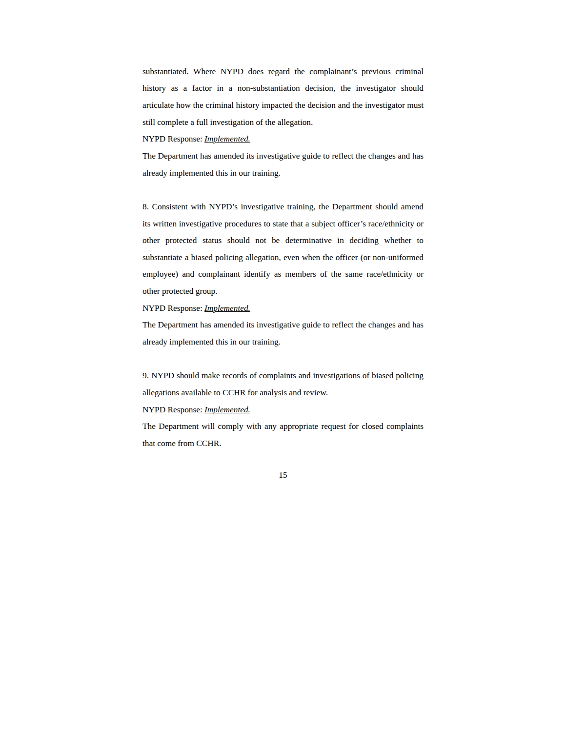substantiated. Where NYPD does regard the complainant’s previous criminal history as a factor in a non-substantiation decision, the investigator should articulate how the criminal history impacted the decision and the investigator must still complete a full investigation of the allegation.
NYPD Response: Implemented.
The Department has amended its investigative guide to reflect the changes and has already implemented this in our training.
8. Consistent with NYPD’s investigative training, the Department should amend its written investigative procedures to state that a subject officer’s race/ethnicity or other protected status should not be determinative in deciding whether to substantiate a biased policing allegation, even when the officer (or non-uniformed employee) and complainant identify as members of the same race/ethnicity or other protected group.
NYPD Response: Implemented.
The Department has amended its investigative guide to reflect the changes and has already implemented this in our training.
9. NYPD should make records of complaints and investigations of biased policing allegations available to CCHR for analysis and review.
NYPD Response: Implemented.
The Department will comply with any appropriate request for closed complaints that come from CCHR.
15